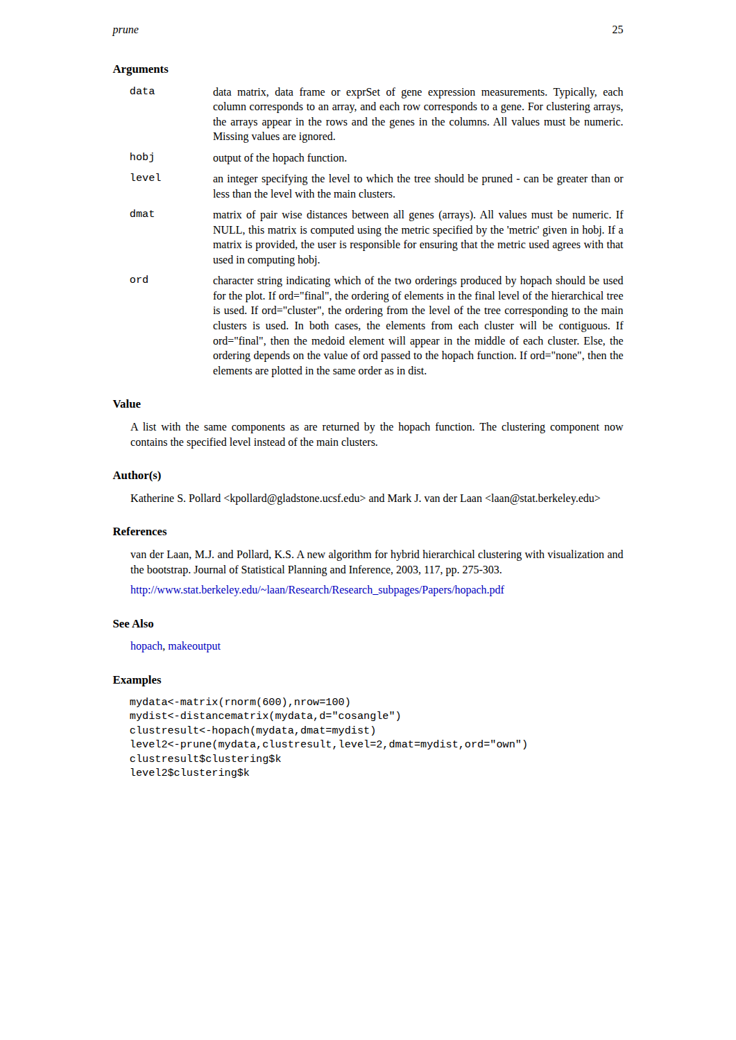prune 25
Arguments
data
data matrix, data frame or exprSet of gene expression measurements. Typically, each column corresponds to an array, and each row corresponds to a gene. For clustering arrays, the arrays appear in the rows and the genes in the columns. All values must be numeric. Missing values are ignored.
hobj
output of the hopach function.
level
an integer specifying the level to which the tree should be pruned - can be greater than or less than the level with the main clusters.
dmat
matrix of pair wise distances between all genes (arrays). All values must be numeric. If NULL, this matrix is computed using the metric specified by the 'metric' given in hobj. If a matrix is provided, the user is responsible for ensuring that the metric used agrees with that used in computing hobj.
ord
character string indicating which of the two orderings produced by hopach should be used for the plot. If ord="final", the ordering of elements in the final level of the hierarchical tree is used. If ord="cluster", the ordering from the level of the tree corresponding to the main clusters is used. In both cases, the elements from each cluster will be contiguous. If ord="final", then the medoid element will appear in the middle of each cluster. Else, the ordering depends on the value of ord passed to the hopach function. If ord="none", then the elements are plotted in the same order as in dist.
Value
A list with the same components as are returned by the hopach function. The clustering component now contains the specified level instead of the main clusters.
Author(s)
Katherine S. Pollard <kpollard@gladstone.ucsf.edu> and Mark J. van der Laan <laan@stat.berkeley.edu>
References
van der Laan, M.J. and Pollard, K.S. A new algorithm for hybrid hierarchical clustering with visualization and the bootstrap. Journal of Statistical Planning and Inference, 2003, 117, pp. 275-303.
http://www.stat.berkeley.edu/~laan/Research/Research_subpages/Papers/hopach.pdf
See Also
hopach, makeoutput
Examples
mydata<-matrix(rnorm(600),nrow=100)
mydist<-distancematrix(mydata,d="cosangle")
clustresult<-hopach(mydata,dmat=mydist)
level2<-prune(mydata,clustresult,level=2,dmat=mydist,ord="own")
clustresult$clustering$k
level2$clustering$k